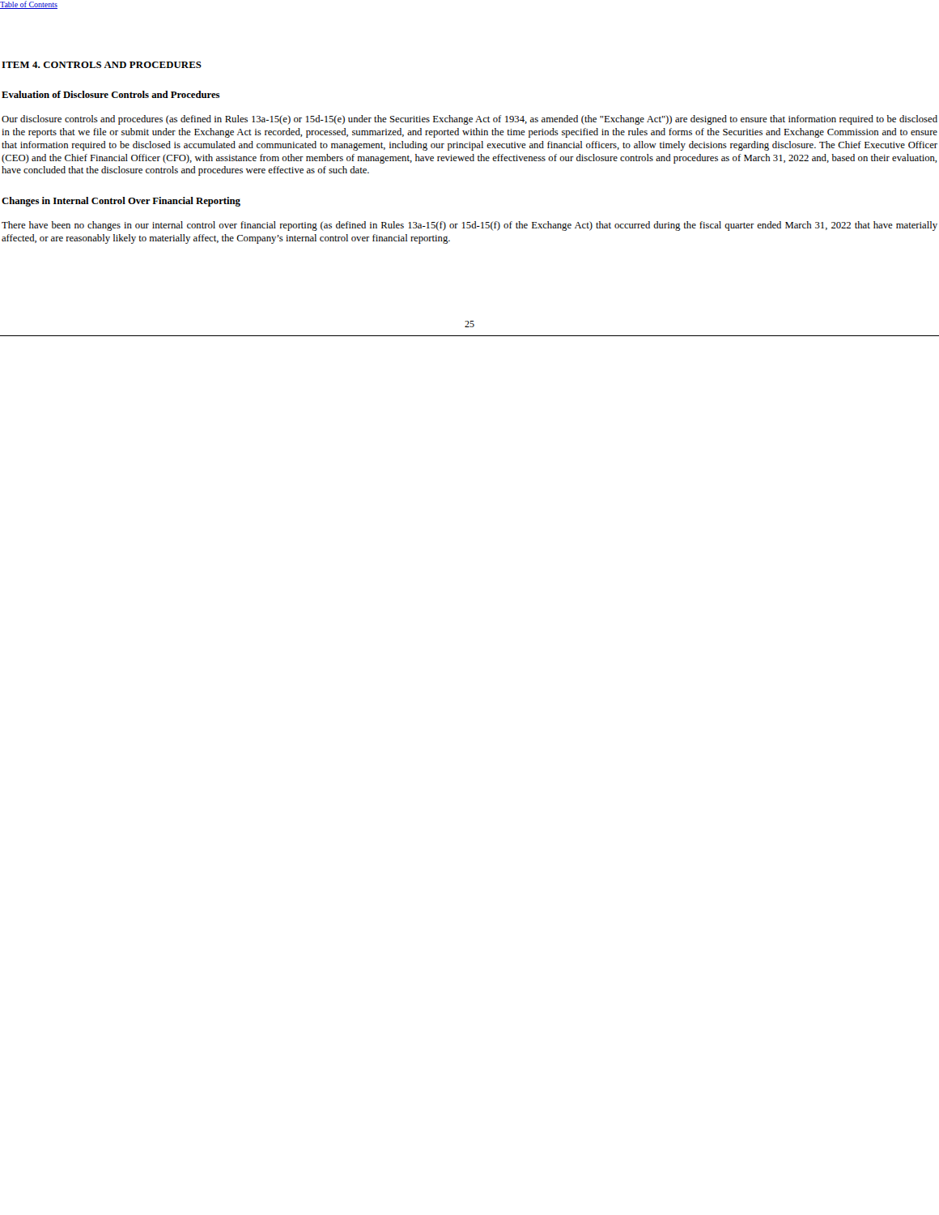Table of Contents
ITEM 4. CONTROLS AND PROCEDURES
Evaluation of Disclosure Controls and Procedures
Our disclosure controls and procedures (as defined in Rules 13a-15(e) or 15d-15(e) under the Securities Exchange Act of 1934, as amended (the "Exchange Act")) are designed to ensure that information required to be disclosed in the reports that we file or submit under the Exchange Act is recorded, processed, summarized, and reported within the time periods specified in the rules and forms of the Securities and Exchange Commission and to ensure that information required to be disclosed is accumulated and communicated to management, including our principal executive and financial officers, to allow timely decisions regarding disclosure. The Chief Executive Officer (CEO) and the Chief Financial Officer (CFO), with assistance from other members of management, have reviewed the effectiveness of our disclosure controls and procedures as of March 31, 2022 and, based on their evaluation, have concluded that the disclosure controls and procedures were effective as of such date.
Changes in Internal Control Over Financial Reporting
There have been no changes in our internal control over financial reporting (as defined in Rules 13a-15(f) or 15d-15(f) of the Exchange Act) that occurred during the fiscal quarter ended March 31, 2022 that have materially affected, or are reasonably likely to materially affect, the Company’s internal control over financial reporting.
25